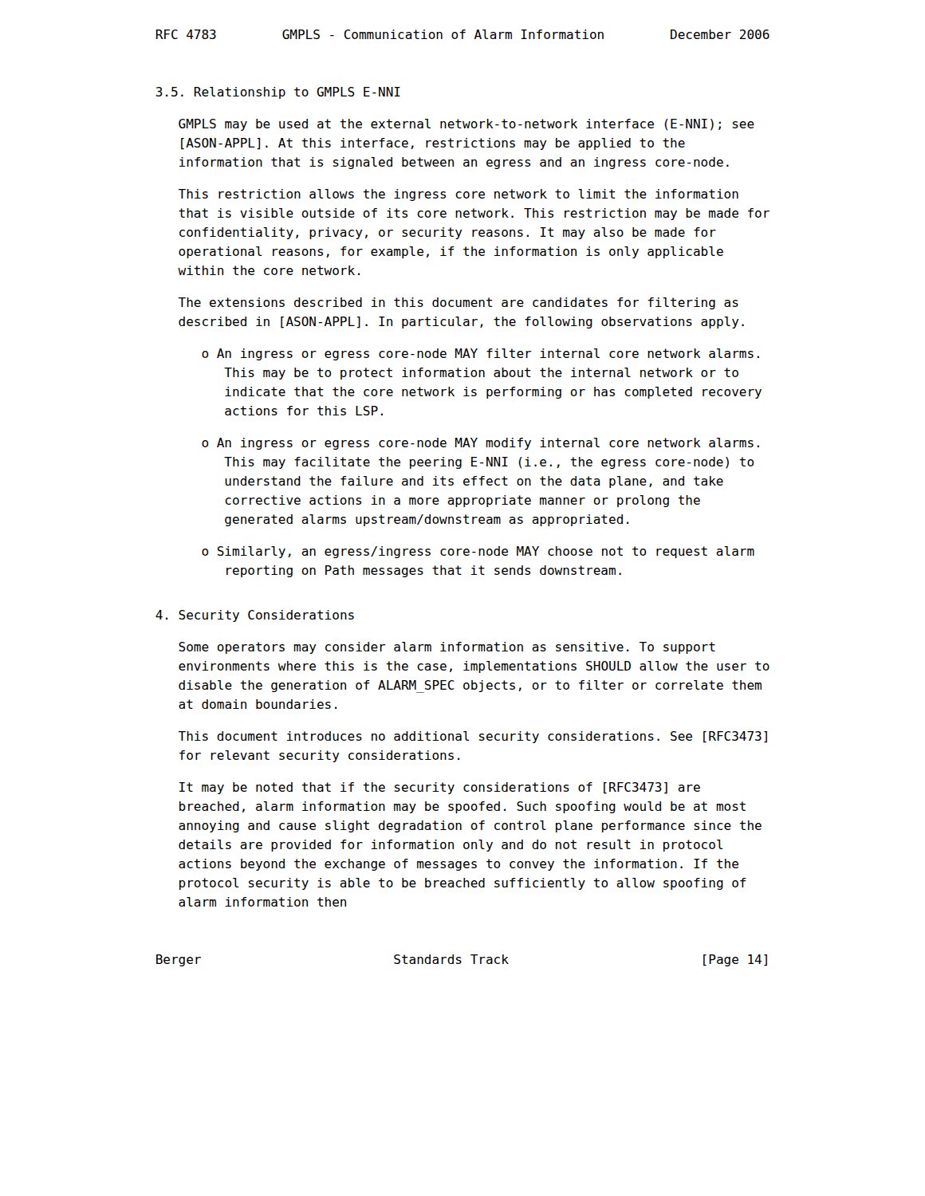RFC 4783 GMPLS - Communication of Alarm Information December 2006
3.5. Relationship to GMPLS E-NNI
GMPLS may be used at the external network-to-network interface (E-NNI); see [ASON-APPL]. At this interface, restrictions may be applied to the information that is signaled between an egress and an ingress core-node.
This restriction allows the ingress core network to limit the information that is visible outside of its core network. This restriction may be made for confidentiality, privacy, or security reasons. It may also be made for operational reasons, for example, if the information is only applicable within the core network.
The extensions described in this document are candidates for filtering as described in [ASON-APPL]. In particular, the following observations apply.
An ingress or egress core-node MAY filter internal core network alarms. This may be to protect information about the internal network or to indicate that the core network is performing or has completed recovery actions for this LSP.
An ingress or egress core-node MAY modify internal core network alarms. This may facilitate the peering E-NNI (i.e., the egress core-node) to understand the failure and its effect on the data plane, and take corrective actions in a more appropriate manner or prolong the generated alarms upstream/downstream as appropriated.
Similarly, an egress/ingress core-node MAY choose not to request alarm reporting on Path messages that it sends downstream.
4. Security Considerations
Some operators may consider alarm information as sensitive. To support environments where this is the case, implementations SHOULD allow the user to disable the generation of ALARM_SPEC objects, or to filter or correlate them at domain boundaries.
This document introduces no additional security considerations. See [RFC3473] for relevant security considerations.
It may be noted that if the security considerations of [RFC3473] are breached, alarm information may be spoofed. Such spoofing would be at most annoying and cause slight degradation of control plane performance since the details are provided for information only and do not result in protocol actions beyond the exchange of messages to convey the information. If the protocol security is able to be breached sufficiently to allow spoofing of alarm information then
Berger Standards Track [Page 14]